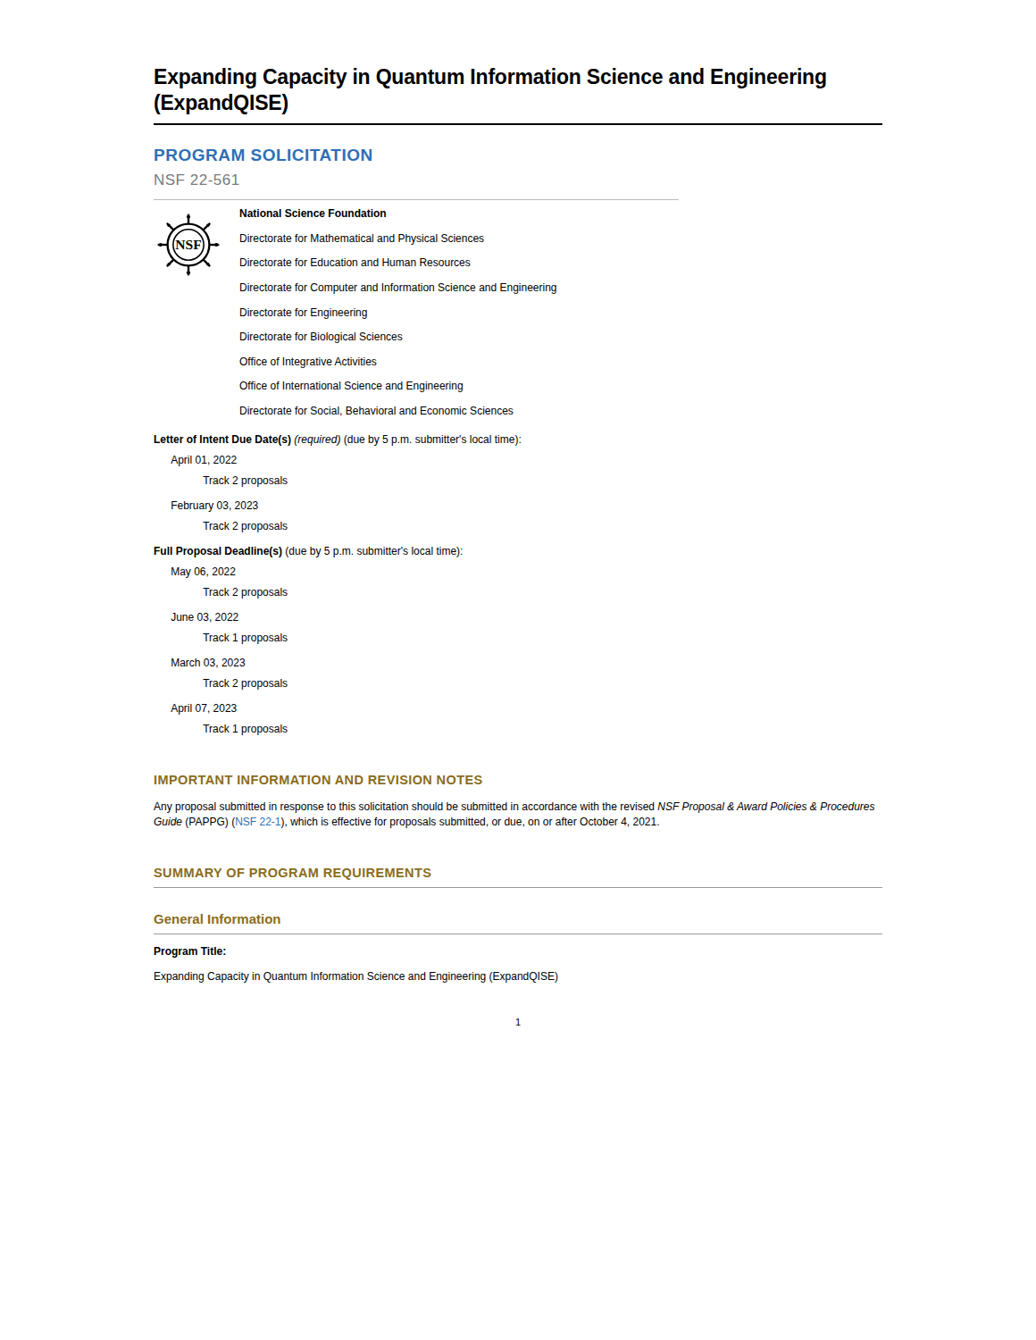Expanding Capacity in Quantum Information Science and Engineering (ExpandQISE)
PROGRAM SOLICITATION
NSF 22-561
NSF
National Science Foundation
Directorate for Mathematical and Physical Sciences
Directorate for Education and Human Resources
Directorate for Computer and Information Science and Engineering
Directorate for Engineering
Directorate for Biological Sciences
Office of Integrative Activities
Office of International Science and Engineering
Directorate for Social, Behavioral and Economic Sciences
Letter of Intent Due Date(s) (required) (due by 5 p.m. submitter's local time):
April 01, 2022
Track 2 proposals
February 03, 2023
Track 2 proposals
Full Proposal Deadline(s) (due by 5 p.m. submitter's local time):
May 06, 2022
Track 2 proposals
June 03, 2022
Track 1 proposals
March 03, 2023
Track 2 proposals
April 07, 2023
Track 1 proposals
Important Information And Revision Notes
Any proposal submitted in response to this solicitation should be submitted in accordance with the revised NSF Proposal & Award Policies & Procedures Guide (PAPPG) (NSF 22-1), which is effective for proposals submitted, or due, on or after October 4, 2021.
Summary of Program Requirements
General Information
Program Title:
Expanding Capacity in Quantum Information Science and Engineering (ExpandQISE)
1